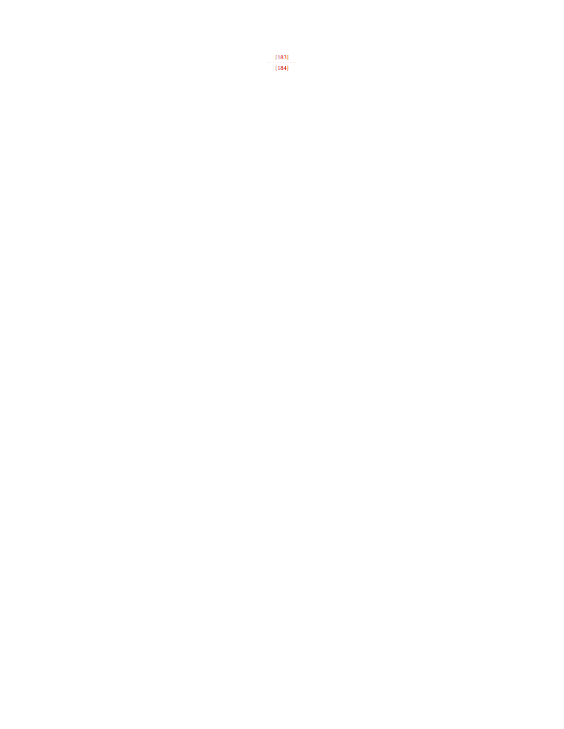[183]
[184]